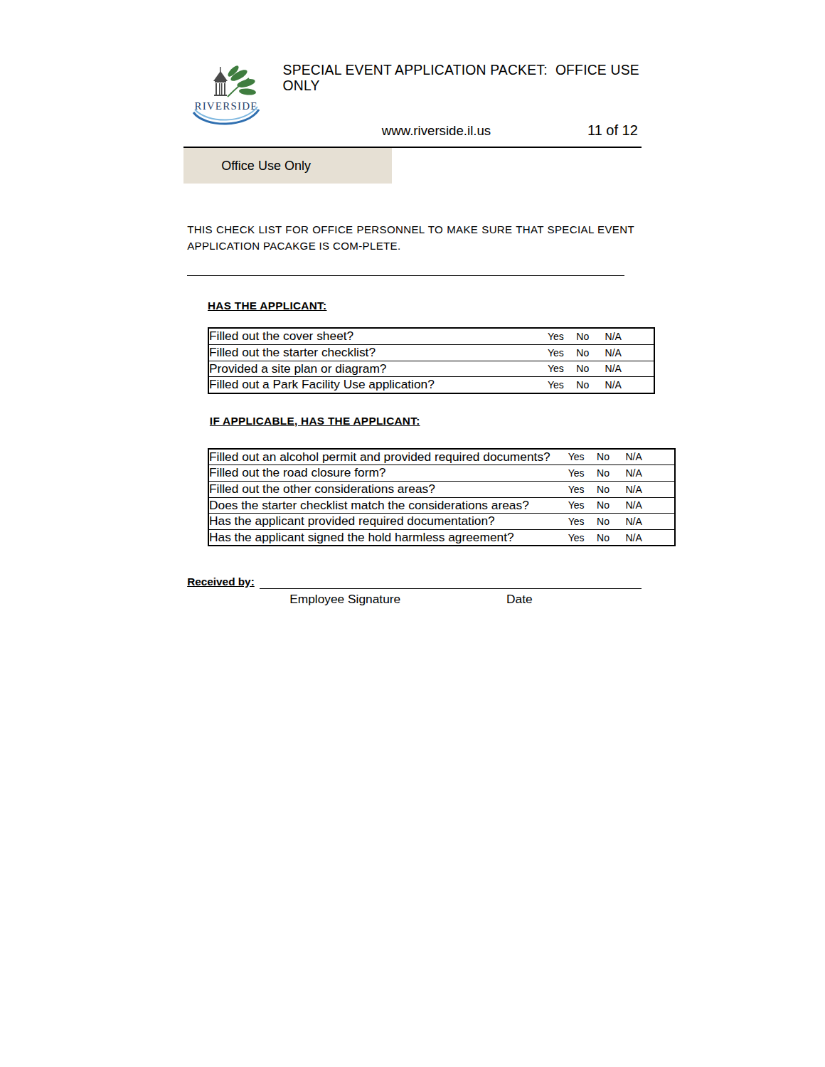RIVERSIDE
SPECIAL EVENT APPLICATION PACKET: OFFICE USE ONLY
www.riverside.il.us 11 of 12
Office Use Only
THIS CHECK LIST FOR OFFICE PERSONNEL TO MAKE SURE THAT SPECIAL EVENT APPLICATION PACAKGE IS COM-PLETE.
HAS THE APPLICANT:
| Filled out the cover sheet? | Yes No N/A |
| Filled out the starter checklist? | Yes No N/A |
| Provided a site plan or diagram? | Yes No N/A |
| Filled out a Park Facility Use application? | Yes No N/A |
IF APPLICABLE, HAS THE APPLICANT:
| Filled out an alcohol permit and provided required documents? | Yes No N/A |
| Filled out the road closure form? | Yes No N/A |
| Filled out the other considerations areas? | Yes No N/A |
| Does the starter checklist match the considerations areas? | Yes No N/A |
| Has the applicant provided required documentation? | Yes No N/A |
| Has the applicant signed the hold harmless agreement? | Yes No N/A |
Received by:
Employee Signature Date